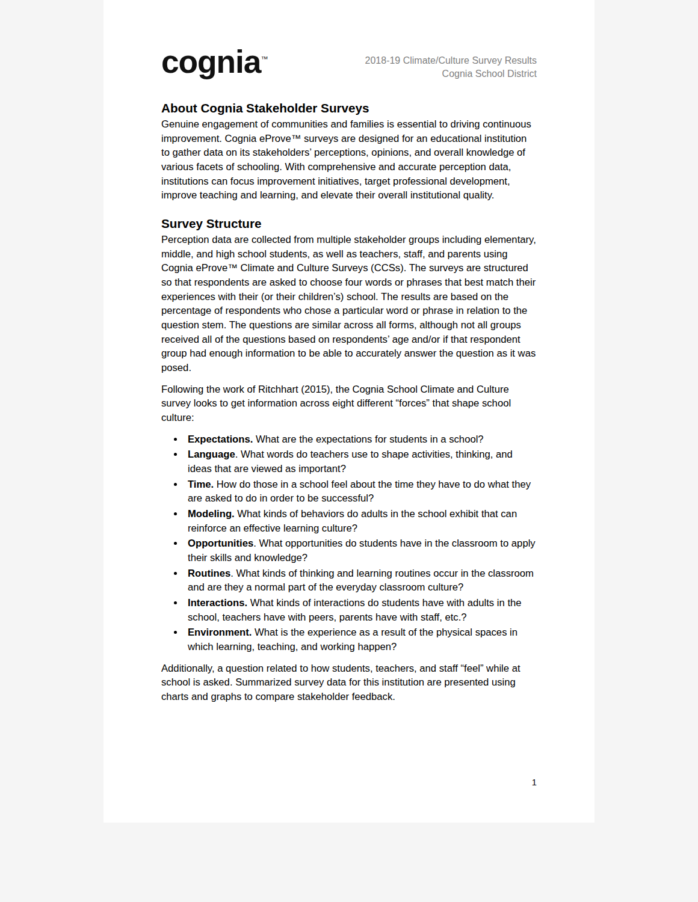cognia™
2018-19 Climate/Culture Survey Results
Cognia School District
About Cognia Stakeholder Surveys
Genuine engagement of communities and families is essential to driving continuous improvement. Cognia eProve™ surveys are designed for an educational institution to gather data on its stakeholders’ perceptions, opinions, and overall knowledge of various facets of schooling. With comprehensive and accurate perception data, institutions can focus improvement initiatives, target professional development, improve teaching and learning, and elevate their overall institutional quality.
Survey Structure
Perception data are collected from multiple stakeholder groups including elementary, middle, and high school students, as well as teachers, staff, and parents using Cognia eProve™ Climate and Culture Surveys (CCSs). The surveys are structured so that respondents are asked to choose four words or phrases that best match their experiences with their (or their children’s) school. The results are based on the percentage of respondents who chose a particular word or phrase in relation to the question stem. The questions are similar across all forms, although not all groups received all of the questions based on respondents’ age and/or if that respondent group had enough information to be able to accurately answer the question as it was posed.
Following the work of Ritchhart (2015), the Cognia School Climate and Culture survey looks to get information across eight different “forces” that shape school culture:
Expectations. What are the expectations for students in a school?
Language. What words do teachers use to shape activities, thinking, and ideas that are viewed as important?
Time. How do those in a school feel about the time they have to do what they are asked to do in order to be successful?
Modeling. What kinds of behaviors do adults in the school exhibit that can reinforce an effective learning culture?
Opportunities. What opportunities do students have in the classroom to apply their skills and knowledge?
Routines. What kinds of thinking and learning routines occur in the classroom and are they a normal part of the everyday classroom culture?
Interactions. What kinds of interactions do students have with adults in the school, teachers have with peers, parents have with staff, etc.?
Environment. What is the experience as a result of the physical spaces in which learning, teaching, and working happen?
Additionally, a question related to how students, teachers, and staff “feel” while at school is asked. Summarized survey data for this institution are presented using charts and graphs to compare stakeholder feedback.
1